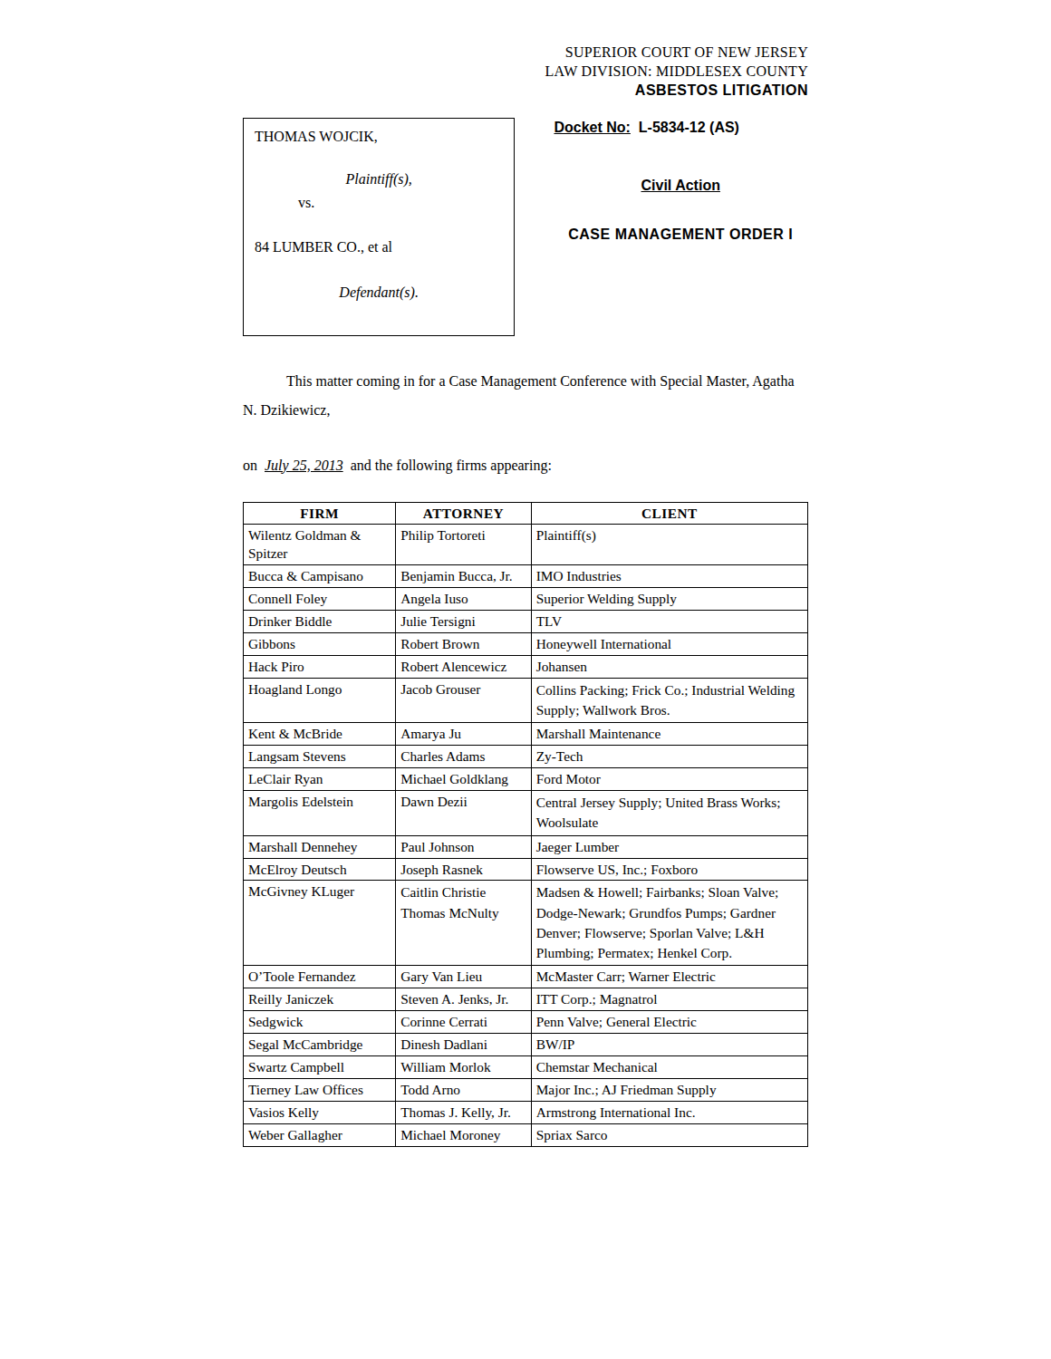SUPERIOR COURT OF NEW JERSEY
LAW DIVISION: MIDDLESEX COUNTY
ASBESTOS LITIGATION
| THOMAS WOJCIK, Plaintiff(s), vs. 84 LUMBER CO., et al Defendant(s). | Docket No: L-5834-12 (AS) Civil Action CASE MANAGEMENT ORDER I |
This matter coming in for a Case Management Conference with Special Master, Agatha N. Dzikiewicz,
on July 25, 2013 and the following firms appearing:
| FIRM | ATTORNEY | CLIENT |
| --- | --- | --- |
| Wilentz Goldman & Spitzer | Philip Tortoreti | Plaintiff(s) |
| Bucca & Campisano | Benjamin Bucca, Jr. | IMO Industries |
| Connell Foley | Angela Iuso | Superior Welding Supply |
| Drinker Biddle | Julie Tersigni | TLV |
| Gibbons | Robert Brown | Honeywell International |
| Hack Piro | Robert Alencewicz | Johansen |
| Hoagland Longo | Jacob Grouser | Collins Packing; Frick Co.; Industrial Welding Supply; Wallwork Bros. |
| Kent & McBride | Amarya Ju | Marshall Maintenance |
| Langsam Stevens | Charles Adams | Zy-Tech |
| LeClair Ryan | Michael Goldklang | Ford Motor |
| Margolis Edelstein | Dawn Dezii | Central Jersey Supply; United Brass Works; Woolsulate |
| Marshall Dennehey | Paul Johnson | Jaeger Lumber |
| McElroy Deutsch | Joseph Rasnek | Flowserve US, Inc.; Foxboro |
| McGivney KLuger | Caitlin Christie Thomas McNulty | Madsen & Howell; Fairbanks; Sloan Valve; Dodge-Newark; Grundfos Pumps; Gardner Denver; Flowserve; Sporlan Valve; L&H Plumbing; Permatex; Henkel Corp. |
| O’Toole Fernandez | Gary Van Lieu | McMaster Carr; Warner Electric |
| Reilly Janiczek | Steven A. Jenks, Jr. | ITT Corp.; Magnatrol |
| Sedgwick | Corinne Cerrati | Penn Valve; General Electric |
| Segal McCambridge | Dinesh Dadlani | BW/IP |
| Swartz Campbell | William Morlok | Chemstar Mechanical |
| Tierney Law Offices | Todd Arno | Major Inc.; AJ Friedman Supply |
| Vasios Kelly | Thomas J. Kelly, Jr. | Armstrong International Inc. |
| Weber Gallagher | Michael Moroney | Spriax Sarco |